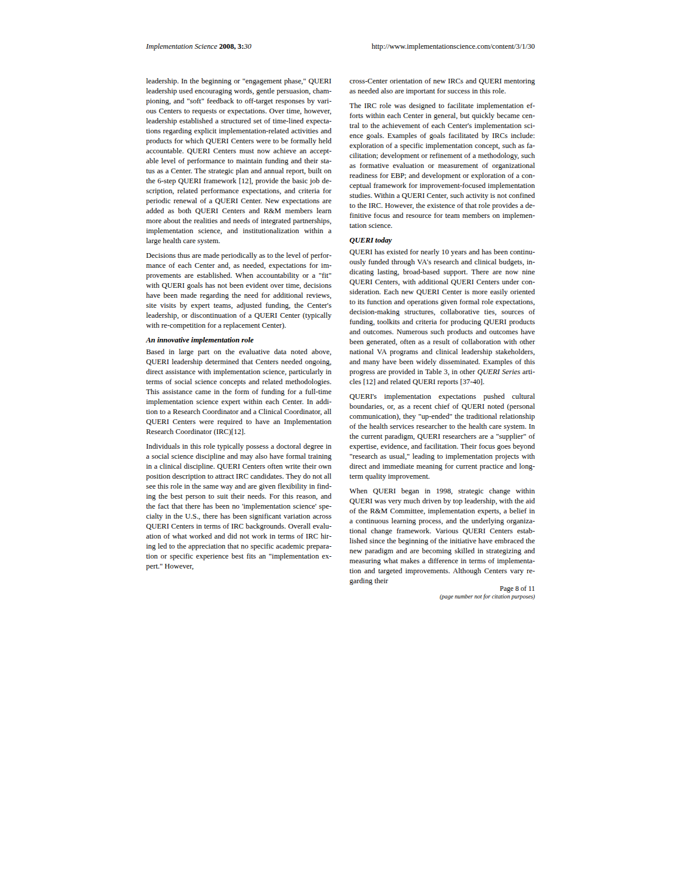Implementation Science 2008, 3: 30
http://www.implementationscience.com/content/3/1/30
leadership. In the beginning or "engagement phase," QUERI leadership used encouraging words, gentle persuasion, championing, and "soft" feedback to off-target responses by various Centers to requests or expectations. Over time, however, leadership established a structured set of time-lined expectations regarding explicit implementation-related activities and products for which QUERI Centers were to be formally held accountable. QUERI Centers must now achieve an acceptable level of performance to maintain funding and their status as a Center. The strategic plan and annual report, built on the 6-step QUERI framework [12], provide the basic job description, related performance expectations, and criteria for periodic renewal of a QUERI Center. New expectations are added as both QUERI Centers and R&M members learn more about the realities and needs of integrated partnerships, implementation science, and institutionalization within a large health care system.
Decisions thus are made periodically as to the level of performance of each Center and, as needed, expectations for improvements are established. When accountability or a "fit" with QUERI goals has not been evident over time, decisions have been made regarding the need for additional reviews, site visits by expert teams, adjusted funding, the Center's leadership, or discontinuation of a QUERI Center (typically with re-competition for a replacement Center).
An innovative implementation role
Based in large part on the evaluative data noted above, QUERI leadership determined that Centers needed ongoing, direct assistance with implementation science, particularly in terms of social science concepts and related methodologies. This assistance came in the form of funding for a full-time implementation science expert within each Center. In addition to a Research Coordinator and a Clinical Coordinator, all QUERI Centers were required to have an Implementation Research Coordinator (IRC)[12].
Individuals in this role typically possess a doctoral degree in a social science discipline and may also have formal training in a clinical discipline. QUERI Centers often write their own position description to attract IRC candidates. They do not all see this role in the same way and are given flexibility in finding the best person to suit their needs. For this reason, and the fact that there has been no 'implementation science' specialty in the U.S., there has been significant variation across QUERI Centers in terms of IRC backgrounds. Overall evaluation of what worked and did not work in terms of IRC hiring led to the appreciation that no specific academic preparation or specific experience best fits an "implementation expert." However,
cross-Center orientation of new IRCs and QUERI mentoring as needed also are important for success in this role.
The IRC role was designed to facilitate implementation efforts within each Center in general, but quickly became central to the achievement of each Center's implementation science goals. Examples of goals facilitated by IRCs include: exploration of a specific implementation concept, such as facilitation; development or refinement of a methodology, such as formative evaluation or measurement of organizational readiness for EBP; and development or exploration of a conceptual framework for improvement-focused implementation studies. Within a QUERI Center, such activity is not confined to the IRC. However, the existence of that role provides a definitive focus and resource for team members on implementation science.
QUERI today
QUERI has existed for nearly 10 years and has been continuously funded through VA's research and clinical budgets, indicating lasting, broad-based support. There are now nine QUERI Centers, with additional QUERI Centers under consideration. Each new QUERI Center is more easily oriented to its function and operations given formal role expectations, decision-making structures, collaborative ties, sources of funding, toolkits and criteria for producing QUERI products and outcomes. Numerous such products and outcomes have been generated, often as a result of collaboration with other national VA programs and clinical leadership stakeholders, and many have been widely disseminated. Examples of this progress are provided in Table 3, in other QUERI Series articles [12] and related QUERI reports [37-40].
QUERI's implementation expectations pushed cultural boundaries, or, as a recent chief of QUERI noted (personal communication), they "up-ended" the traditional relationship of the health services researcher to the health care system. In the current paradigm, QUERI researchers are a "supplier" of expertise, evidence, and facilitation. Their focus goes beyond "research as usual," leading to implementation projects with direct and immediate meaning for current practice and long-term quality improvement.
When QUERI began in 1998, strategic change within QUERI was very much driven by top leadership, with the aid of the R&M Committee, implementation experts, a belief in a continuous learning process, and the underlying organizational change framework. Various QUERI Centers established since the beginning of the initiative have embraced the new paradigm and are becoming skilled in strategizing and measuring what makes a difference in terms of implementation and targeted improvements. Although Centers vary regarding their
Page 8 of 11
(page number not for citation purposes)